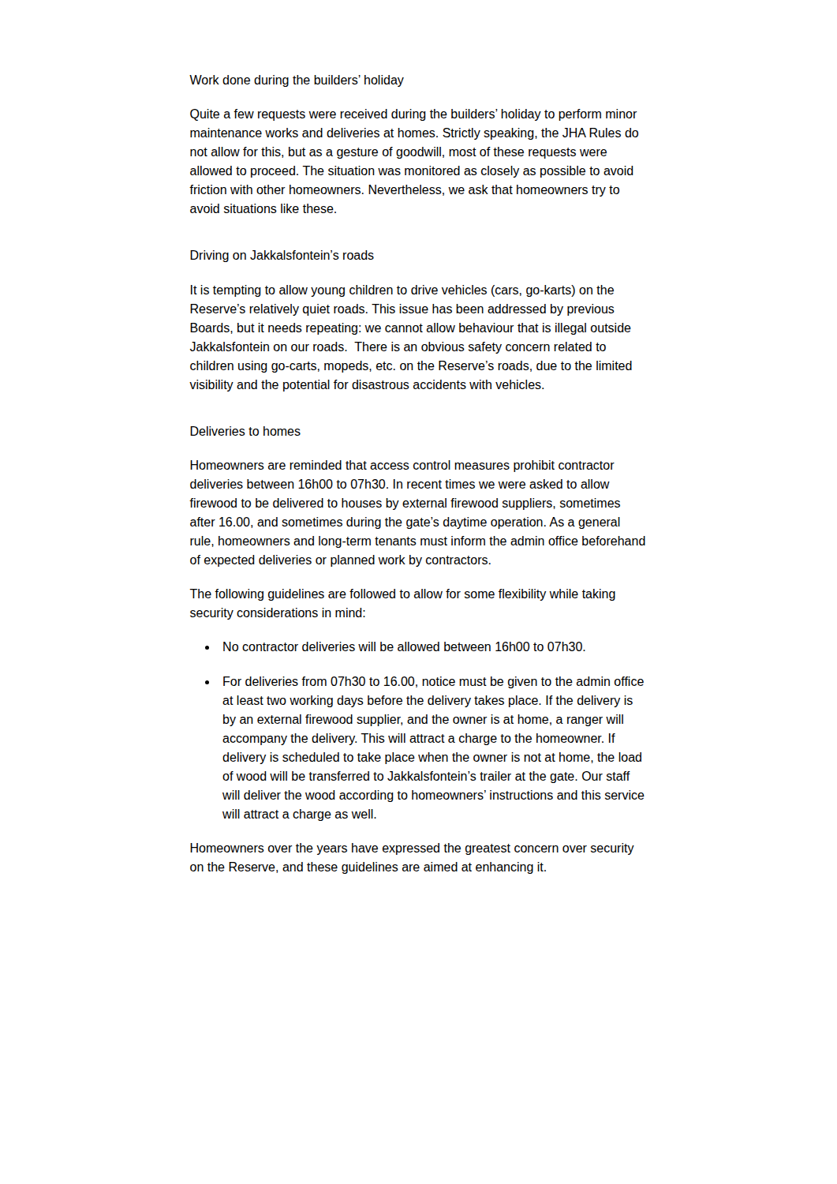Work done during the builders’ holiday
Quite a few requests were received during the builders’ holiday to perform minor maintenance works and deliveries at homes. Strictly speaking, the JHA Rules do not allow for this, but as a gesture of goodwill, most of these requests were allowed to proceed. The situation was monitored as closely as possible to avoid friction with other homeowners. Nevertheless, we ask that homeowners try to avoid situations like these.
Driving on Jakkalsfontein’s roads
It is tempting to allow young children to drive vehicles (cars, go-karts) on the Reserve’s relatively quiet roads. This issue has been addressed by previous Boards, but it needs repeating: we cannot allow behaviour that is illegal outside Jakkalsfontein on our roads. There is an obvious safety concern related to children using go-carts, mopeds, etc. on the Reserve’s roads, due to the limited visibility and the potential for disastrous accidents with vehicles.
Deliveries to homes
Homeowners are reminded that access control measures prohibit contractor deliveries between 16h00 to 07h30. In recent times we were asked to allow firewood to be delivered to houses by external firewood suppliers, sometimes after 16.00, and sometimes during the gate’s daytime operation. As a general rule, homeowners and long-term tenants must inform the admin office beforehand of expected deliveries or planned work by contractors.
The following guidelines are followed to allow for some flexibility while taking security considerations in mind:
No contractor deliveries will be allowed between 16h00 to 07h30.
For deliveries from 07h30 to 16.00, notice must be given to the admin office at least two working days before the delivery takes place. If the delivery is by an external firewood supplier, and the owner is at home, a ranger will accompany the delivery. This will attract a charge to the homeowner. If delivery is scheduled to take place when the owner is not at home, the load of wood will be transferred to Jakkalsfontein’s trailer at the gate. Our staff will deliver the wood according to homeowners’ instructions and this service will attract a charge as well.
Homeowners over the years have expressed the greatest concern over security on the Reserve, and these guidelines are aimed at enhancing it.